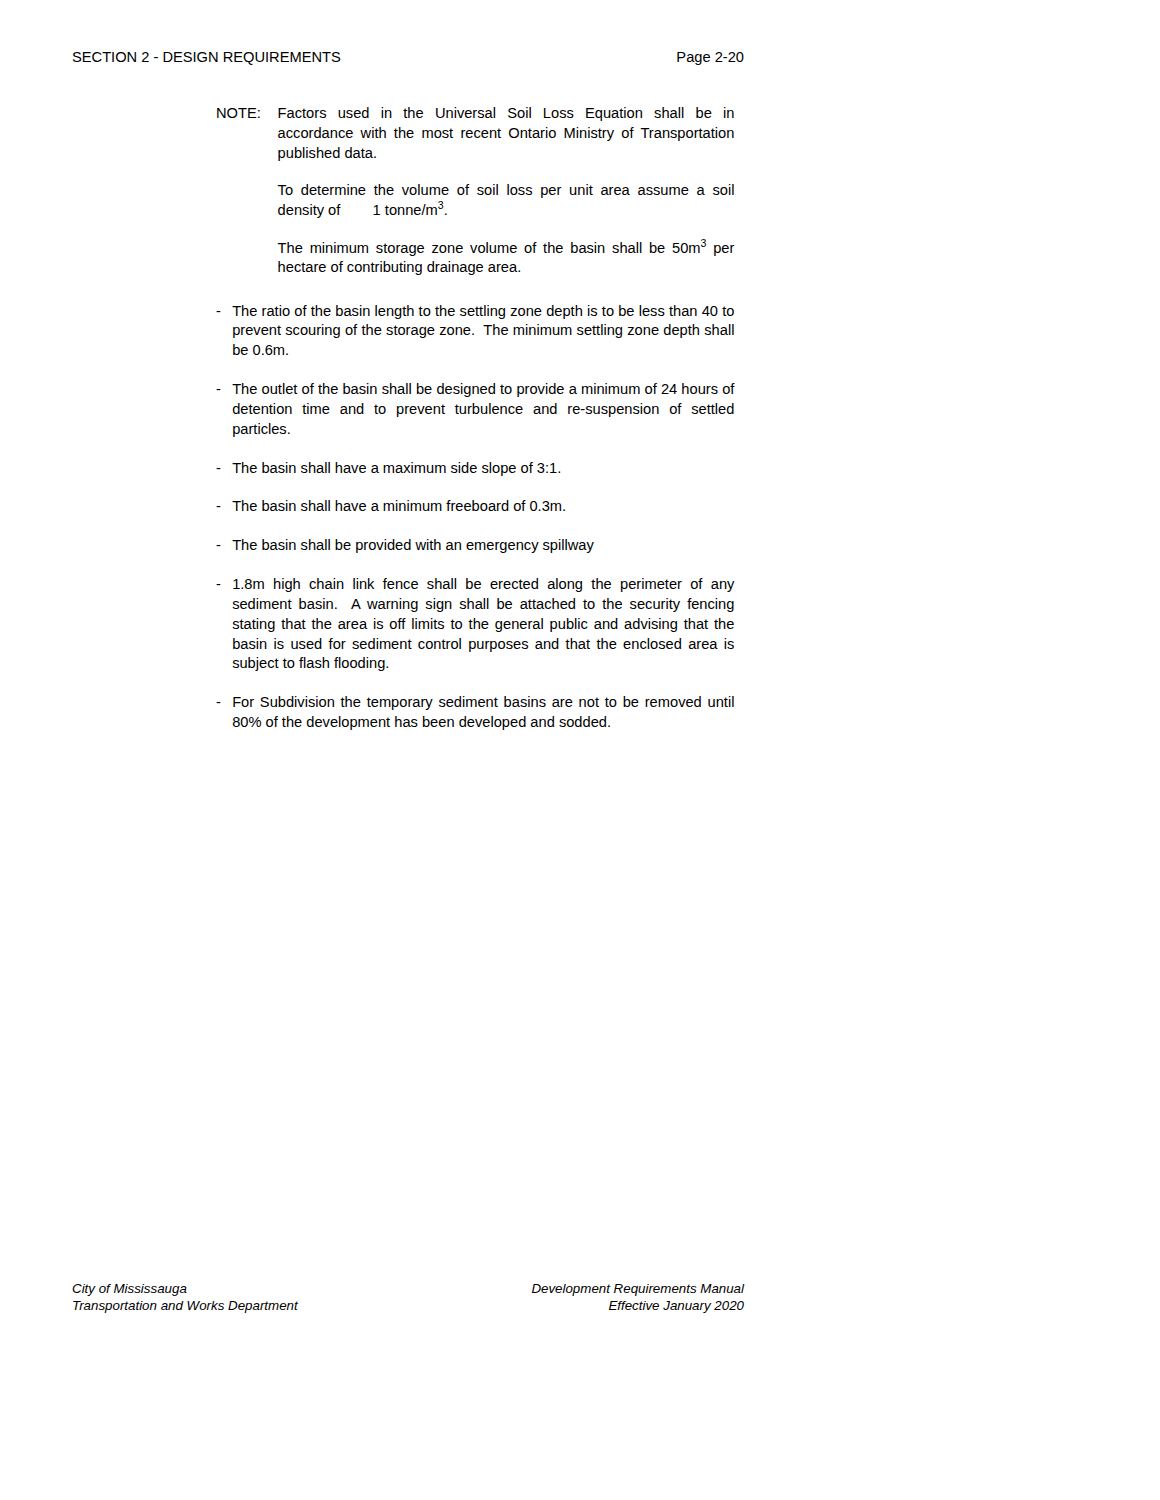Section 2 - Design Requirements
Page 2-20
NOTE:
Factors used in the Universal Soil Loss Equation shall be in accordance with the most recent Ontario Ministry of Transportation published data.
To determine the volume of soil loss per unit area assume a soil density of 1 tonne/m3.
The minimum storage zone volume of the basin shall be 50m3 per hectare of contributing drainage area.
The ratio of the basin length to the settling zone depth is to be less than 40 to prevent scouring of the storage zone. The minimum settling zone depth shall be 0.6m.
The outlet of the basin shall be designed to provide a minimum of 24 hours of detention time and to prevent turbulence and re-suspension of settled particles.
The basin shall have a maximum side slope of 3:1.
The basin shall have a minimum freeboard of 0.3m.
The basin shall be provided with an emergency spillway
1.8m high chain link fence shall be erected along the perimeter of any sediment basin. A warning sign shall be attached to the security fencing stating that the area is off limits to the general public and advising that the basin is used for sediment control purposes and that the enclosed area is subject to flash flooding.
For Subdivision the temporary sediment basins are not to be removed until 80% of the development has been developed and sodded.
City of Mississauga
Transportation and Works Department
Development Requirements Manual
Effective January 2020